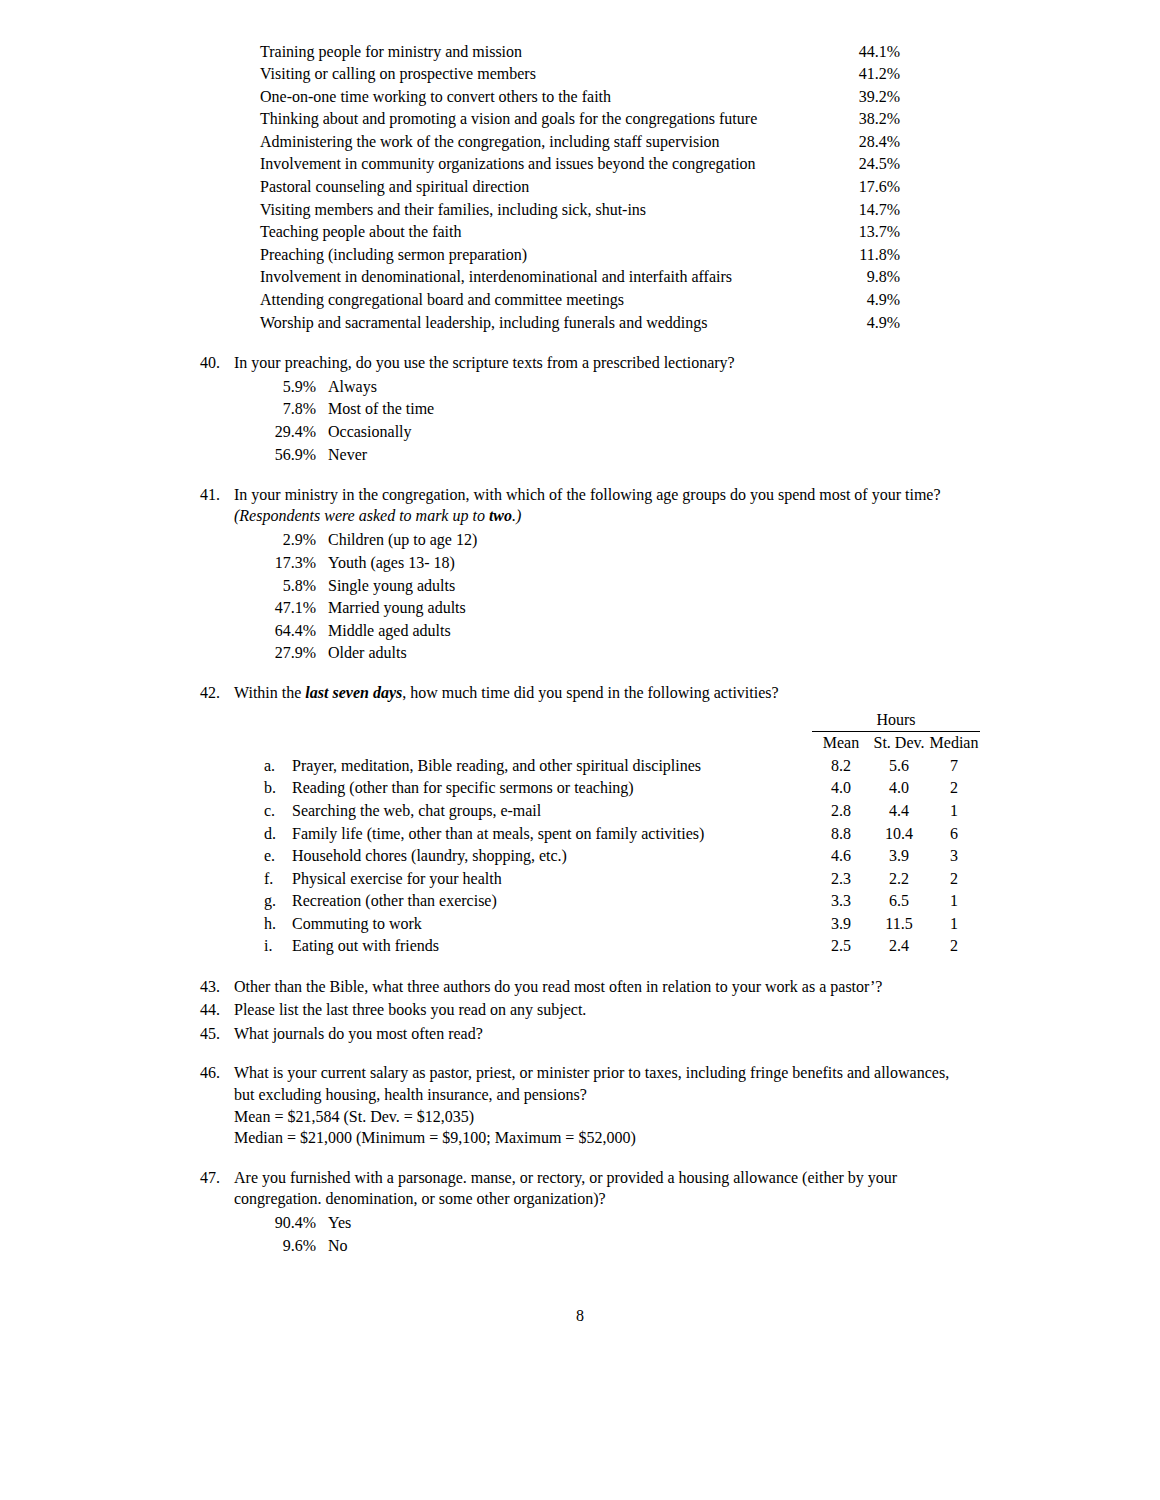| Training people for ministry and mission | 44.1% |
| Visiting or calling on prospective members | 41.2% |
| One-on-one time working to convert others to the faith | 39.2% |
| Thinking about and promoting a vision and goals for the congregations future | 38.2% |
| Administering the work of the congregation, including staff supervision | 28.4% |
| Involvement in community organizations and issues beyond the congregation | 24.5% |
| Pastoral counseling and spiritual direction | 17.6% |
| Visiting members and their families, including sick, shut-ins | 14.7% |
| Teaching people about the faith | 13.7% |
| Preaching (including sermon preparation) | 11.8% |
| Involvement in denominational, interdenominational and interfaith affairs | 9.8% |
| Attending congregational board and committee meetings | 4.9% |
| Worship and sacramental leadership, including funerals and weddings | 4.9% |
40.
In your preaching, do you use the scripture texts from a prescribed lectionary?
| 5.9% | Always |
| 7.8% | Most of the time |
| 29.4% | Occasionally |
| 56.9% | Never |
41.
In your ministry in the congregation, with which of the following age groups do you spend most of your time?
(Respondents were asked to mark up to two.)
| 2.9% | Children (up to age 12) |
| 17.3% | Youth (ages 13- 18) |
| 5.8% | Single young adults |
| 47.1% | Married young adults |
| 64.4% | Middle aged adults |
| 27.9% | Older adults |
42.
Within the last seven days, how much time did you spend in the following activities?
| | | Hours |
| | | Mean | St. Dev. | Median |
| a. | Prayer, meditation, Bible reading, and other spiritual disciplines | 8.2 | 5.6 | 7 |
| b. | Reading (other than for specific sermons or teaching) | 4.0 | 4.0 | 2 |
| c. | Searching the web, chat groups, e-mail | 2.8 | 4.4 | 1 |
| d. | Family life (time, other than at meals, spent on family activities) | 8.8 | 10.4 | 6 |
| e. | Household chores (laundry, shopping, etc.) | 4.6 | 3.9 | 3 |
| f. | Physical exercise for your health | 2.3 | 2.2 | 2 |
| g. | Recreation (other than exercise) | 3.3 | 6.5 | 1 |
| h. | Commuting to work | 3.9 | 11.5 | 1 |
| i. | Eating out with friends | 2.5 | 2.4 | 2 |
43.
Other than the Bible, what three authors do you read most often in relation to your work as a pastor’?
44.
Please list the last three books you read on any subject.
45.
What journals do you most often read?
46.
What is your current salary as pastor, priest, or minister prior to taxes, including fringe benefits and allowances, but excluding housing, health insurance, and pensions?
Mean = $21,584 (St. Dev. = $12,035)
Median = $21,000 (Minimum = $9,100; Maximum = $52,000)
47.
Are you furnished with a parsonage. manse, or rectory, or provided a housing allowance (either by your congregation. denomination, or some other organization)?
| 90.4% | Yes |
| 9.6% | No |
8